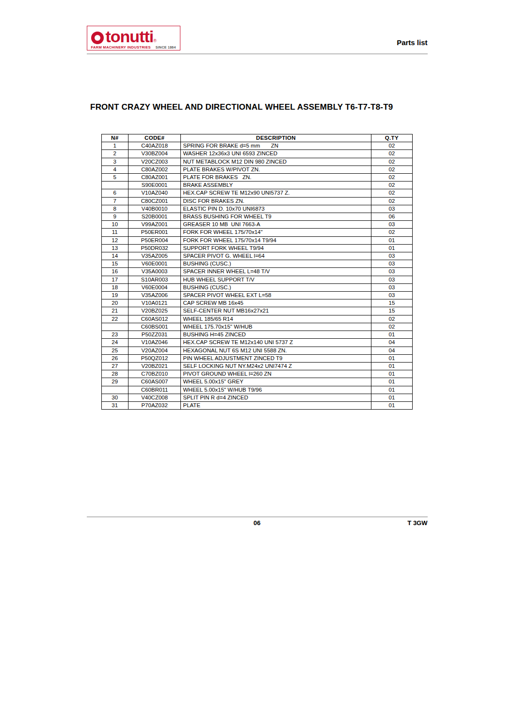tonutti®
FARM MACHINERY INDUSTRIES SINCE 1864
Parts list
FRONT CRAZY WHEEL AND DIRECTIONAL WHEEL ASSEMBLY T6-T7-T8-T9
| N# | CODE# | DESCRIPTION | Q.TY |
| --- | --- | --- | --- |
| 1 | C40AZ018 | SPRING FOR BRAKE d=5 mm ZN | 02 |
| 2 | V30BZ004 | WASHER 12x36x3 UNI 6593 ZINCED | 02 |
| 3 | V20CZ003 | NUT METABLOCK M12 DIN 980 ZINCED | 02 |
| 4 | C80AZ002 | PLATE BRAKES W/PIVOT ZN. | 02 |
| 5 | C80AZ001 | PLATE FOR BRAKES ZN. | 02 |
| | S90E0001 | BRAKE ASSEMBLY | 02 |
| 6 | V10AZ040 | HEX.CAP SCREW TE M12x90 UNI5737 Z. | 02 |
| 7 | C80CZ001 | DISC FOR BRAKES ZN. | 02 |
| 8 | V40B0010 | ELASTIC PIN D. 10x70 UNI6873 | 03 |
| 9 | S20B0001 | BRASS BUSHING FOR WHEEL T9 | 06 |
| 10 | V99AZ001 | GREASER 10 MB UNI 7663-A | 03 |
| 11 | P50ER001 | FORK FOR WHEEL 175/70x14" | 02 |
| 12 | P50ER004 | FORK FOR WHEEL 175/70x14 T9/94 | 01 |
| 13 | P50DR032 | SUPPORT FORK WHEEL T9/94 | 01 |
| 14 | V35AZ005 | SPACER PIVOT G. WHEEL l=64 | 03 |
| 15 | V60E0001 | BUSHING (CUSC.) | 03 |
| 16 | V35A0003 | SPACER INNER WHEEL L=48 T/V | 03 |
| 17 | S10AR003 | HUB WHEEL SUPPORT T/V | 03 |
| 18 | V60E0004 | BUSHING (CUSC.) | 03 |
| 19 | V35AZ006 | SPACER PIVOT WHEEL EXT L=58 | 03 |
| 20 | V10A0121 | CAP SCREW MB 16x45 | 15 |
| 21 | V20BZ025 | SELF-CENTER NUT MB16x27x21 | 15 |
| 22 | C60AS012 | WHEEL 185/65 R14 | 02 |
| | C60BS001 | WHEEL 175.70x15" W/HUB | 02 |
| 23 | P50ZZ031 | BUSHING H=45 ZINCED | 01 |
| 24 | V10AZ046 | HEX.CAP SCREW TE M12x140 UNI 5737 Z | 04 |
| 25 | V20AZ004 | HEXAGONAL NUT 6S M12 UNI 5588 ZN. | 04 |
| 26 | P50QZ012 | PIN WHEEL ADJUSTMENT ZINCED T9 | 01 |
| 27 | V20BZ021 | SELF LOCKING NUT NY.M24x2 UNI7474 Z | 01 |
| 28 | C70BZ010 | PIVOT GROUND WHEEL l=260 ZN | 01 |
| 29 | C60AS007 | WHEEL 5.00x15" GREY | 01 |
| | C60BR011 | WHEEL 5.00x15" W/HUB T9/96 | 01 |
| 30 | V40CZ008 | SPLIT PIN R d=4 ZINCED | 01 |
| 31 | P70AZ032 | PLATE | 01 |
06
T 3GW